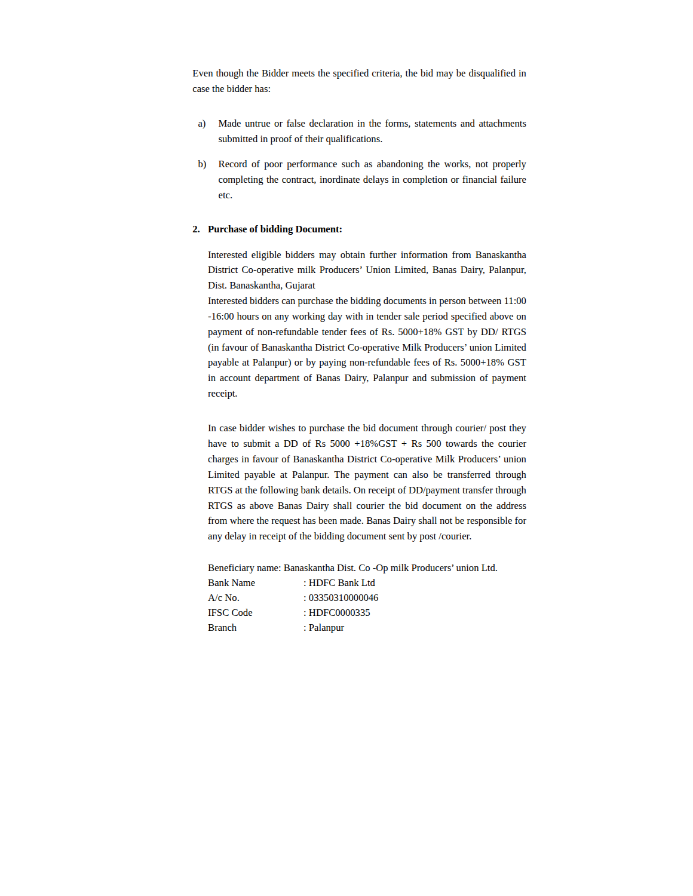Even though the Bidder meets the specified criteria, the bid may be disqualified in case the bidder has:
Made untrue or false declaration in the forms, statements and attachments submitted in proof of their qualifications.
Record of poor performance such as abandoning the works, not properly completing the contract, inordinate delays in completion or financial failure etc.
2.
Purchase of bidding Document:
Interested eligible bidders may obtain further information from Banaskantha District Co-operative milk Producers’ Union Limited, Banas Dairy, Palanpur, Dist. Banaskantha, Gujarat
Interested bidders can purchase the bidding documents in person between 11:00 -16:00 hours on any working day with in tender sale period specified above on payment of non-refundable tender fees of Rs. 5000+18% GST by DD/ RTGS (in favour of Banaskantha District Co-operative Milk Producers’ union Limited payable at Palanpur) or by paying non-refundable fees of Rs. 5000+18% GST in account department of Banas Dairy, Palanpur and submission of payment receipt.
In case bidder wishes to purchase the bid document through courier/ post they have to submit a DD of Rs 5000 +18%GST + Rs 500 towards the courier charges in favour of Banaskantha District Co-operative Milk Producers’ union Limited payable at Palanpur. The payment can also be transferred through RTGS at the following bank details. On receipt of DD/payment transfer through RTGS as above Banas Dairy shall courier the bid document on the address from where the request has been made. Banas Dairy shall not be responsible for any delay in receipt of the bidding document sent by post /courier.
Beneficiary name: Banaskantha Dist. Co -Op milk Producers’ union Ltd. Bank Name: HDFC Bank Ltd A/c No.: 03350310000046 IFSC Code: HDFC0000335 Branch: Palanpur